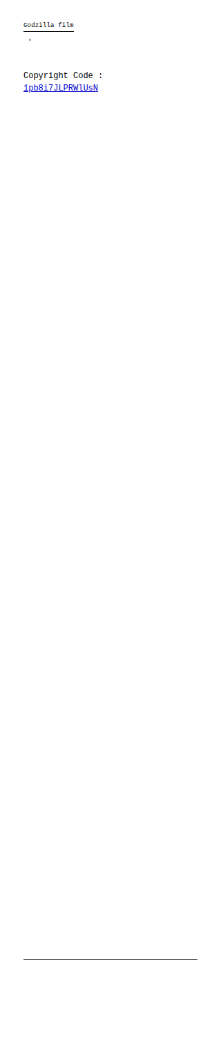Godzilla film
'
Copyright Code :
1pb8i7JLPRWlUsN